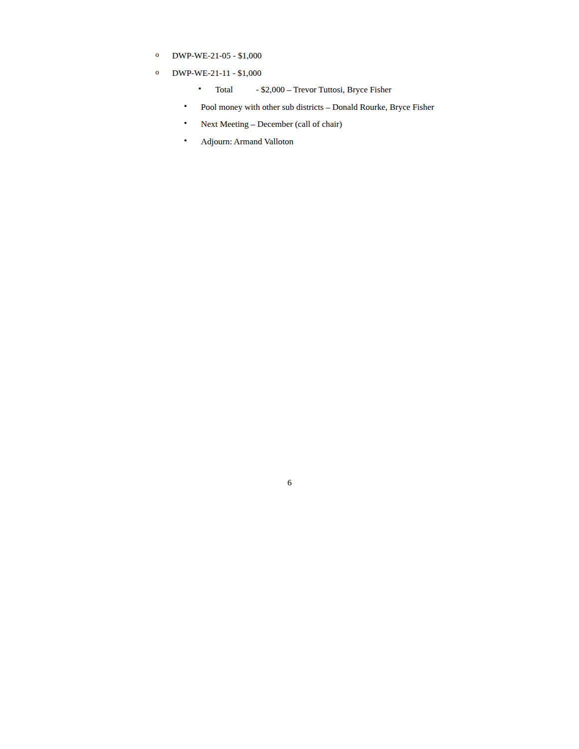DWP-WE-21-05 - $1,000
DWP-WE-21-11 - $1,000
Total- $2,000 – Trevor Tuttosi, Bryce Fisher
Pool money with other sub districts – Donald Rourke, Bryce Fisher
Next Meeting – December (call of chair)
Adjourn: Armand Valloton
6